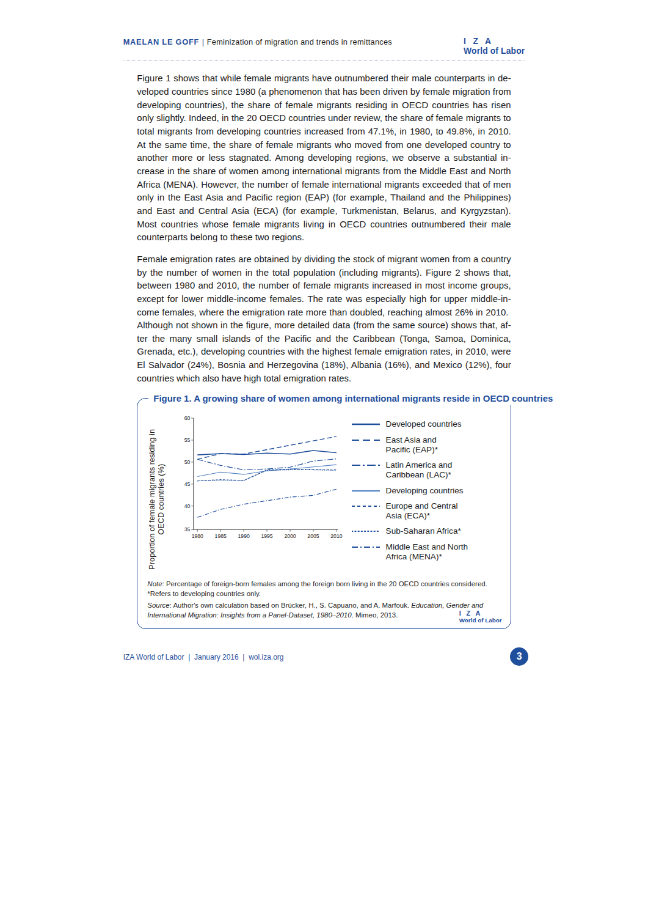Maelan Le Goff|Feminization of migration and trends in remittances
I Z A
World of Labor
Figure 1 shows that while female migrants have outnumbered their male counterparts in developed countries since 1980 (a phenomenon that has been driven by female migration from developing countries), the share of female migrants residing in OECD countries has risen only slightly. Indeed, in the 20 OECD countries under review, the share of female migrants to total migrants from developing countries increased from 47.1%, in 1980, to 49.8%, in 2010. At the same time, the share of female migrants who moved from one developed country to another more or less stagnated. Among developing regions, we observe a substantial increase in the share of women among international migrants from the Middle East and North Africa (MENA). However, the number of female international migrants exceeded that of men only in the East Asia and Pacific region (EAP) (for example, Thailand and the Philippines) and East and Central Asia (ECA) (for example, Turkmenistan, Belarus, and Kyrgyzstan). Most countries whose female migrants living in OECD countries outnumbered their male counterparts belong to these two regions.
Female emigration rates are obtained by dividing the stock of migrant women from a country by the number of women in the total population (including migrants). Figure 2 shows that, between 1980 and 2010, the number of female migrants increased in most income groups, except for lower middle-income females. The rate was especially high for upper middle-income females, where the emigration rate more than doubled, reaching almost 26% in 2010. Although not shown in the figure, more detailed data (from the same source) shows that, after the many small islands of the Pacific and the Caribbean (Tonga, Samoa, Dominica, Grenada, etc.), developing countries with the highest female emigration rates, in 2010, were El Salvador (24%), Bosnia and Herzegovina (18%), Albania (16%), and Mexico (12%), four countries which also have high total emigration rates.
Figure 1. A growing share of women among international migrants reside in OECD countries
Proportion of female migrants residing in
OECD countries (%)
60 55 50 45 40 35 1980 1985 1990 1995 2000 2005 2010
Developed countries
East Asia and
Pacific (EAP)*
Latin America and
Caribbean (LAC)*
Developing countries
Europe and Central
Asia (ECA)*
Sub-Saharan Africa*
Middle East and North
Africa (MENA)*
Note: Percentage of foreign-born females among the foreign born living in the 20 OECD countries considered.
*Refers to developing countries only.
Source: Author's own calculation based on Brücker, H., S. Capuano, and A. Marfouk. Education, Gender and International Migration: Insights from a Panel-Dataset, 1980–2010. Mimeo, 2013.
I Z A World of Labor
IZA World of Labor | January 2016 | wol.iza.org
3